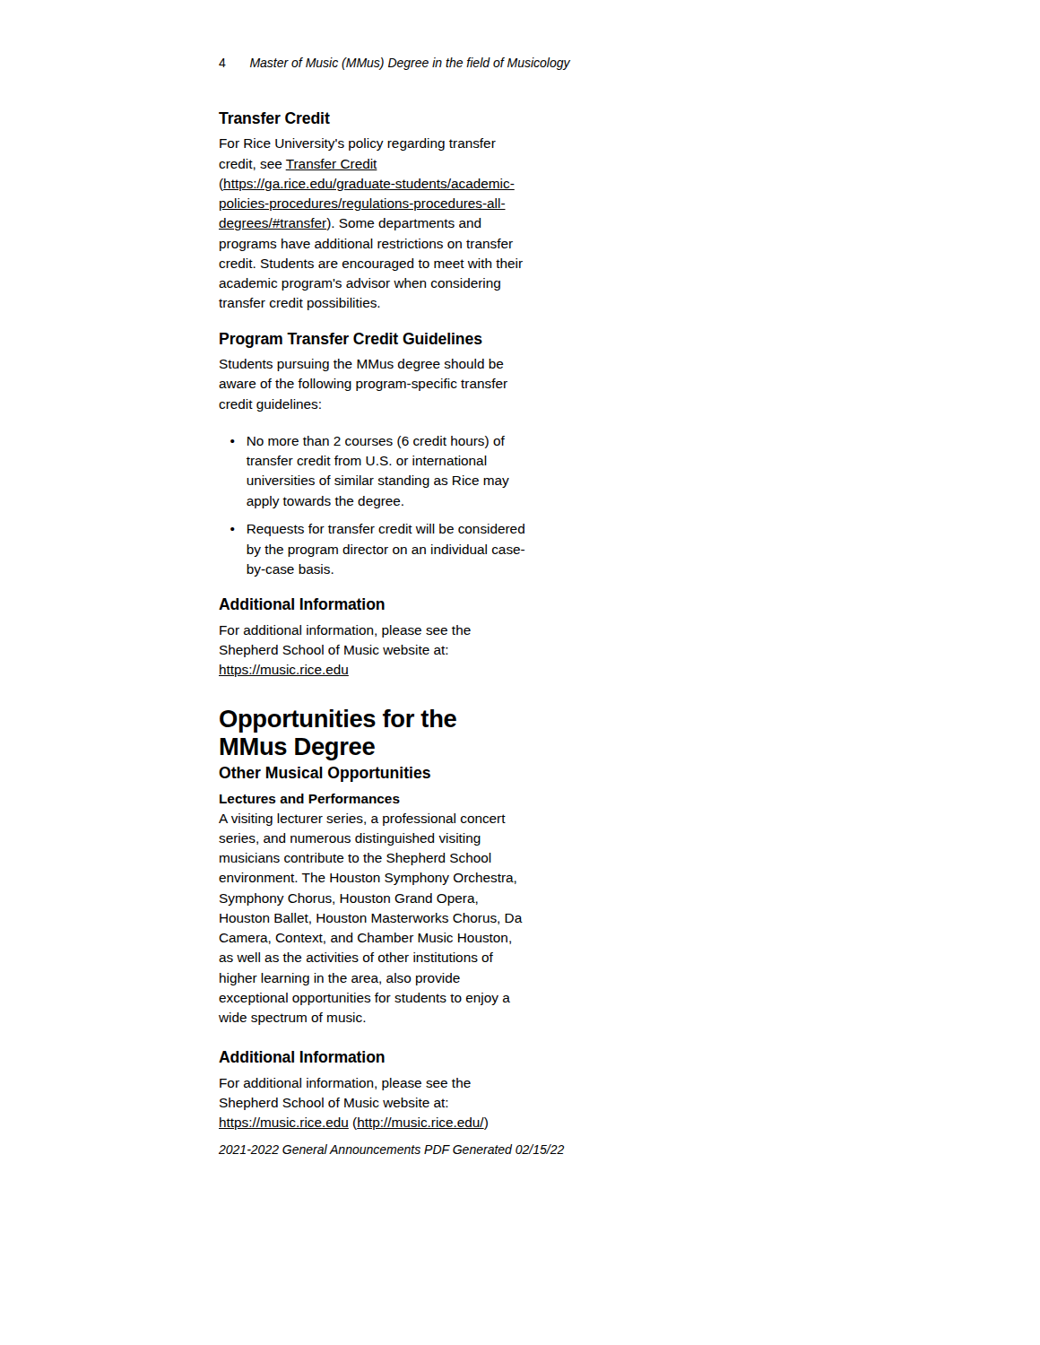4 Master of Music (MMus) Degree in the field of Musicology
Transfer Credit
For Rice University's policy regarding transfer credit, see Transfer Credit (https://ga.rice.edu/graduate-students/academic-policies-procedures/regulations-procedures-all-degrees/#transfer). Some departments and programs have additional restrictions on transfer credit. Students are encouraged to meet with their academic program's advisor when considering transfer credit possibilities.
Program Transfer Credit Guidelines
Students pursuing the MMus degree should be aware of the following program-specific transfer credit guidelines:
No more than 2 courses (6 credit hours) of transfer credit from U.S. or international universities of similar standing as Rice may apply towards the degree.
Requests for transfer credit will be considered by the program director on an individual case-by-case basis.
Additional Information
For additional information, please see the Shepherd School of Music website at: https://music.rice.edu
Opportunities for the MMus Degree
Other Musical Opportunities
Lectures and Performances
A visiting lecturer series, a professional concert series, and numerous distinguished visiting musicians contribute to the Shepherd School environment. The Houston Symphony Orchestra, Symphony Chorus, Houston Grand Opera, Houston Ballet, Houston Masterworks Chorus, Da Camera, Context, and Chamber Music Houston, as well as the activities of other institutions of higher learning in the area, also provide exceptional opportunities for students to enjoy a wide spectrum of music.
Additional Information
For additional information, please see the Shepherd School of Music website at: https://music.rice.edu (http://music.rice.edu/)
2021-2022 General Announcements PDF Generated 02/15/22